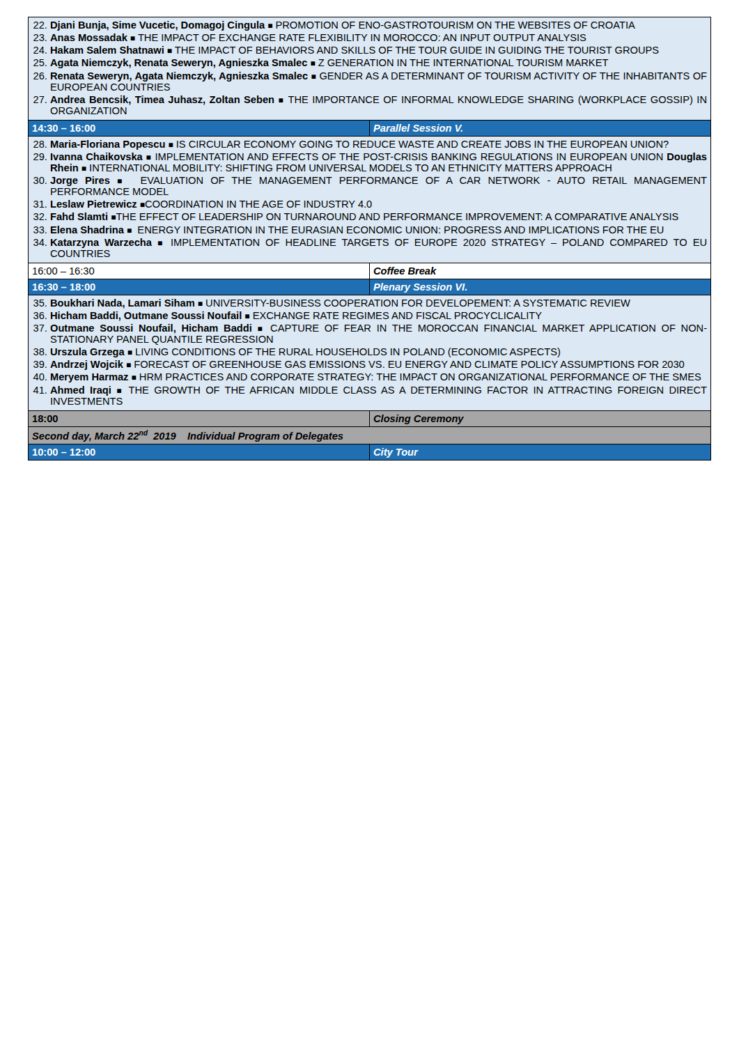| Djani Bunja, Sime Vucetic, Domagoj Cingula ■ PROMOTION OF ENO-GASTROTOURISM ON THE WEBSITES OF CROATIA Anas Mossadak ■ THE IMPACT OF EXCHANGE RATE FLEXIBILITY IN MOROCCO: AN INPUT OUTPUT ANALYSIS Hakam Salem Shatnawi ■ THE IMPACT OF BEHAVIORS AND SKILLS OF THE TOUR GUIDE IN GUIDING THE TOURIST GROUPS Agata Niemczyk, Renata Seweryn, Agnieszka Smalec ■ Z GENERATION IN THE INTERNATIONAL TOURISM MARKET Renata Seweryn, Agata Niemczyk, Agnieszka Smalec ■ GENDER AS A DETERMINANT OF TOURISM ACTIVITY OF THE INHABITANTS OF EUROPEAN COUNTRIES Andrea Bencsik, Timea Juhasz, Zoltan Seben ■ THE IMPORTANCE OF INFORMAL KNOWLEDGE SHARING (WORKPLACE GOSSIP) IN ORGANIZATION |
| 14:30 – 16:00 | Parallel Session V. |
| Maria-Floriana Popescu ■ IS CIRCULAR ECONOMY GOING TO REDUCE WASTE AND CREATE JOBS IN THE EUROPEAN UNION? Ivanna Chaikovska ■ IMPLEMENTATION AND EFFECTS OF THE POST-CRISIS BANKING REGULATIONS IN EUROPEAN UNION Douglas Rhein ■ INTERNATIONAL MOBILITY: SHIFTING FROM UNIVERSAL MODELS TO AN ETHNICITY MATTERS APPROACH Jorge Pires ■ EVALUATION OF THE MANAGEMENT PERFORMANCE OF A CAR NETWORK - AUTO RETAIL MANAGEMENT PERFORMANCE MODEL Leslaw Pietrewicz ■ COORDINATION IN THE AGE OF INDUSTRY 4.0 Fahd Slamti ■ THE EFFECT OF LEADERSHIP ON TURNAROUND AND PERFORMANCE IMPROVEMENT: A COMPARATIVE ANALYSIS Elena Shadrina ■ ENERGY INTEGRATION IN THE EURASIAN ECONOMIC UNION: PROGRESS AND IMPLICATIONS FOR THE EU Katarzyna Warzecha ■ IMPLEMENTATION OF HEADLINE TARGETS OF EUROPE 2020 STRATEGY – POLAND COMPARED TO EU COUNTRIES |
| 16:00 – 16:30 | Coffee Break |
| 16:30 – 18:00 | Plenary Session VI. |
| Boukhari Nada, Lamari Siham ■ UNIVERSITY-BUSINESS COOPERATION FOR DEVELOPEMENT: A SYSTEMATIC REVIEW Hicham Baddi, Outmane Soussi Noufail ■ EXCHANGE RATE REGIMES AND FISCAL PROCYCLICALITY Outmane Soussi Noufail, Hicham Baddi ■ CAPTURE OF FEAR IN THE MOROCCAN FINANCIAL MARKET APPLICATION OF NON-STATIONARY PANEL QUANTILE REGRESSION Urszula Grzega ■ LIVING CONDITIONS OF THE RURAL HOUSEHOLDS IN POLAND (ECONOMIC ASPECTS) Andrzej Wojcik ■ FORECAST OF GREENHOUSE GAS EMISSIONS VS. EU ENERGY AND CLIMATE POLICY ASSUMPTIONS FOR 2030 Meryem Harmaz ■ HRM PRACTICES AND CORPORATE STRATEGY: THE IMPACT ON ORGANIZATIONAL PERFORMANCE OF THE SMES Ahmed Iraqi ■ THE GROWTH OF THE AFRICAN MIDDLE CLASS AS A DETERMINING FACTOR IN ATTRACTING FOREIGN DIRECT INVESTMENTS |
| 18:00 | Closing Ceremony |
| Second day, March 22 nd 2019 Individual Program of Delegates |
| 10:00 – 12:00 | City Tour |